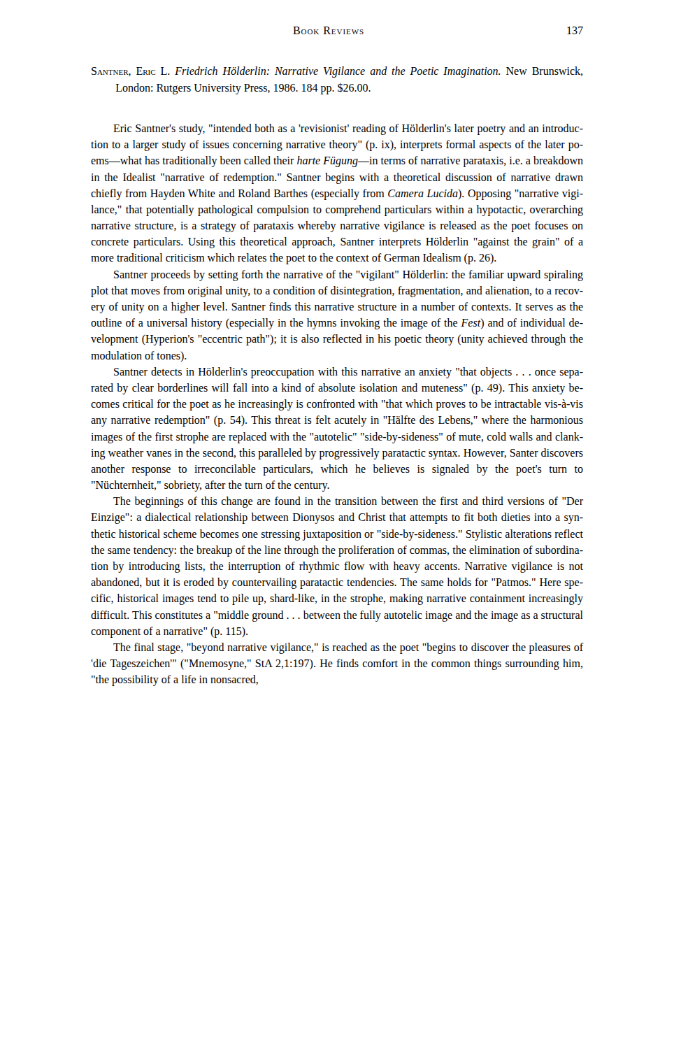Book Reviews 137
Santner, Eric L. Friedrich Hölderlin: Narrative Vigilance and the Poetic Imagination. New Brunswick, London: Rutgers University Press, 1986. 184 pp. $26.00.
Eric Santner's study, "intended both as a 'revisionist' reading of Hölderlin's later poetry and an introduction to a larger study of issues concerning narrative theory" (p. ix), interprets formal aspects of the later poems—what has traditionally been called their harte Fügung—in terms of narrative parataxis, i.e. a breakdown in the Idealist "narrative of redemption." Santner begins with a theoretical discussion of narrative drawn chiefly from Hayden White and Roland Barthes (especially from Camera Lucida). Opposing "narrative vigilance," that potentially pathological compulsion to comprehend particulars within a hypotactic, overarching narrative structure, is a strategy of parataxis whereby narrative vigilance is released as the poet focuses on concrete particulars. Using this theoretical approach, Santner interprets Hölderlin "against the grain" of a more traditional criticism which relates the poet to the context of German Idealism (p. 26).
Santner proceeds by setting forth the narrative of the "vigilant" Hölderlin: the familiar upward spiraling plot that moves from original unity, to a condition of disintegration, fragmentation, and alienation, to a recovery of unity on a higher level. Santner finds this narrative structure in a number of contexts. It serves as the outline of a universal history (especially in the hymns invoking the image of the Fest) and of individual development (Hyperion's "eccentric path"); it is also reflected in his poetic theory (unity achieved through the modulation of tones).
Santner detects in Hölderlin's preoccupation with this narrative an anxiety "that objects . . . once separated by clear borderlines will fall into a kind of absolute isolation and muteness" (p. 49). This anxiety becomes critical for the poet as he increasingly is confronted with "that which proves to be intractable vis-à-vis any narrative redemption" (p. 54). This threat is felt acutely in "Hälfte des Lebens," where the harmonious images of the first strophe are replaced with the "autotelic" "side-by-sideness" of mute, cold walls and clanking weather vanes in the second, this paralleled by progressively paratactic syntax. However, Santer discovers another response to irreconcilable particulars, which he believes is signaled by the poet's turn to "Nüchternheit," sobriety, after the turn of the century.
The beginnings of this change are found in the transition between the first and third versions of "Der Einzige": a dialectical relationship between Dionysos and Christ that attempts to fit both dieties into a synthetic historical scheme becomes one stressing juxtaposition or "side-by-sideness." Stylistic alterations reflect the same tendency: the breakup of the line through the proliferation of commas, the elimination of subordination by introducing lists, the interruption of rhythmic flow with heavy accents. Narrative vigilance is not abandoned, but it is eroded by countervailing paratactic tendencies. The same holds for "Patmos." Here specific, historical images tend to pile up, shard-like, in the strophe, making narrative containment increasingly difficult. This constitutes a "middle ground . . . between the fully autotelic image and the image as a structural component of a narrative" (p. 115).
The final stage, "beyond narrative vigilance," is reached as the poet "begins to discover the pleasures of 'die Tageszeichen'" ("Mnemosyne," StA 2,1:197). He finds comfort in the common things surrounding him, "the possibility of a life in nonsacred,